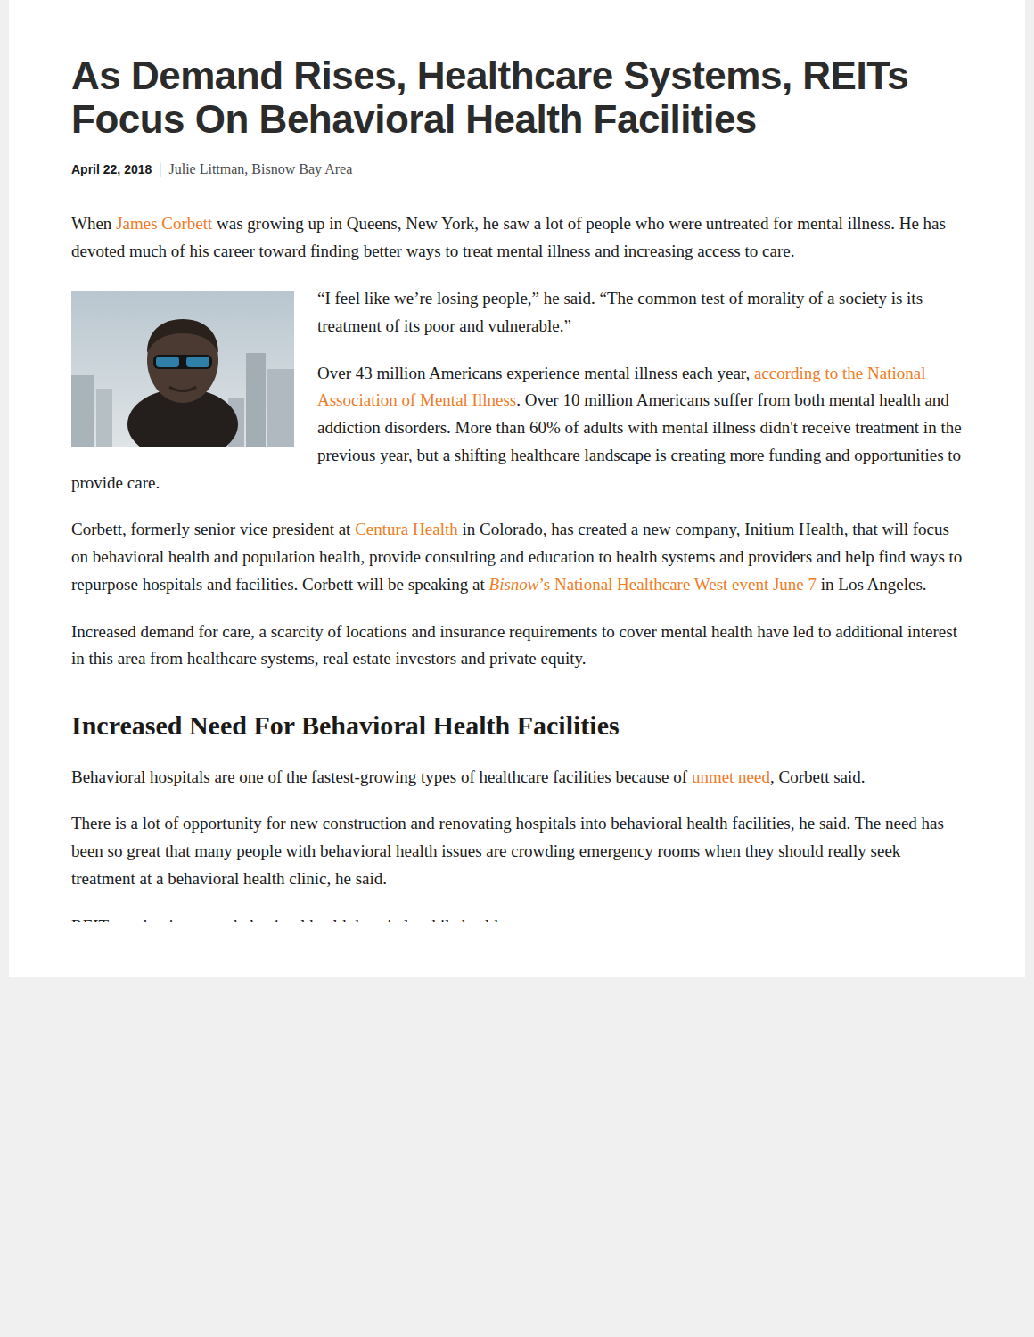As Demand Rises, Healthcare Systems, REITs Focus On Behavioral Health Facilities
April 22, 2018|Julie Littman, Bisnow Bay Area
When James Corbett was growing up in Queens, New York, he saw a lot of people who were untreated for mental illness. He has devoted much of his career toward finding better ways to treat mental illness and increasing access to care.
“I feel like we’re losing people,” he said. “The common test of morality of a society is its treatment of its poor and vulnerable.”
Over 43 million Americans experience mental illness each year, according to the National Association of Mental Illness. Over 10 million Americans suffer from both mental health and addiction disorders. More than 60% of adults with mental illness didn't receive treatment in the previous year, but a shifting healthcare landscape is creating more funding and opportunities to provide care.
Corbett, formerly senior vice president at Centura Health in Colorado, has created a new company, Initium Health, that will focus on behavioral health and population health, provide consulting and education to health systems and providers and help find ways to repurpose hospitals and facilities. Corbett will be speaking at Bisnow’s National Healthcare West event June 7 in Los Angeles.
Increased demand for care, a scarcity of locations and insurance requirements to cover mental health have led to additional interest in this area from healthcare systems, real estate investors and private equity.
Increased Need For Behavioral Health Facilities
Behavioral hospitals are one of the fastest-growing types of healthcare facilities because of unmet need, Corbett said.
There is a lot of opportunity for new construction and renovating hospitals into behavioral health facilities, he said. The need has been so great that many people with behavioral health issues are crowding emergency rooms when they should really seek treatment at a behavioral health clinic, he said.
REITs are buying more behavioral health hospitals while health systems are